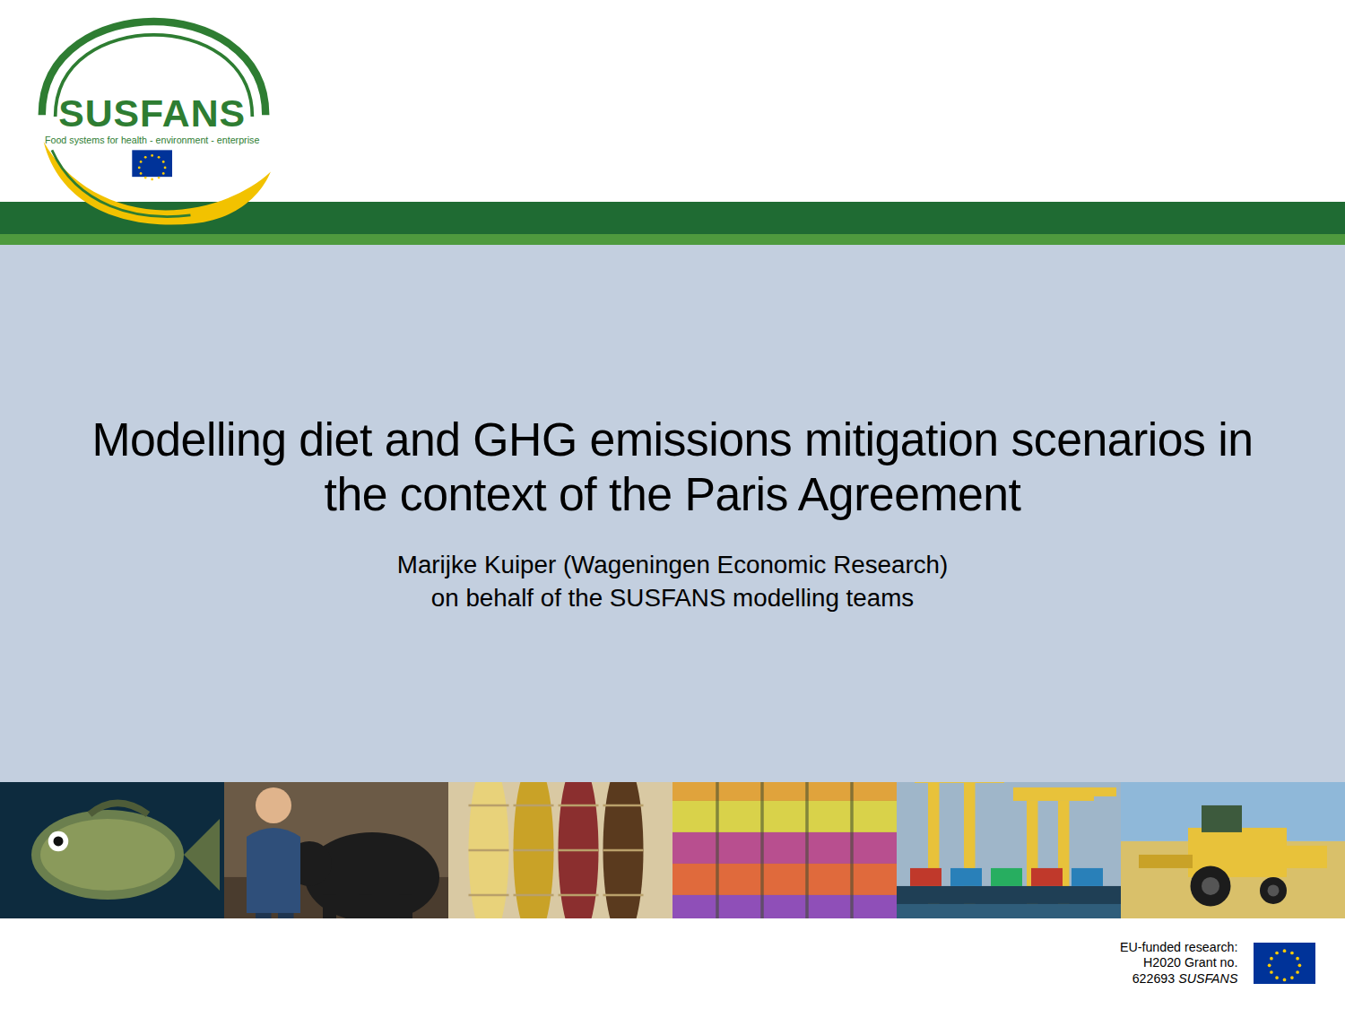SUSFANS Food systems for health - environment - enterprise
Modelling diet and GHG emissions mitigation scenarios in the context of the Paris Agreement
Marijke Kuiper (Wageningen Economic Research)
on behalf of the SUSFANS modelling teams
EU-funded research:
H2020 Grant no.
622693 SUSFANS